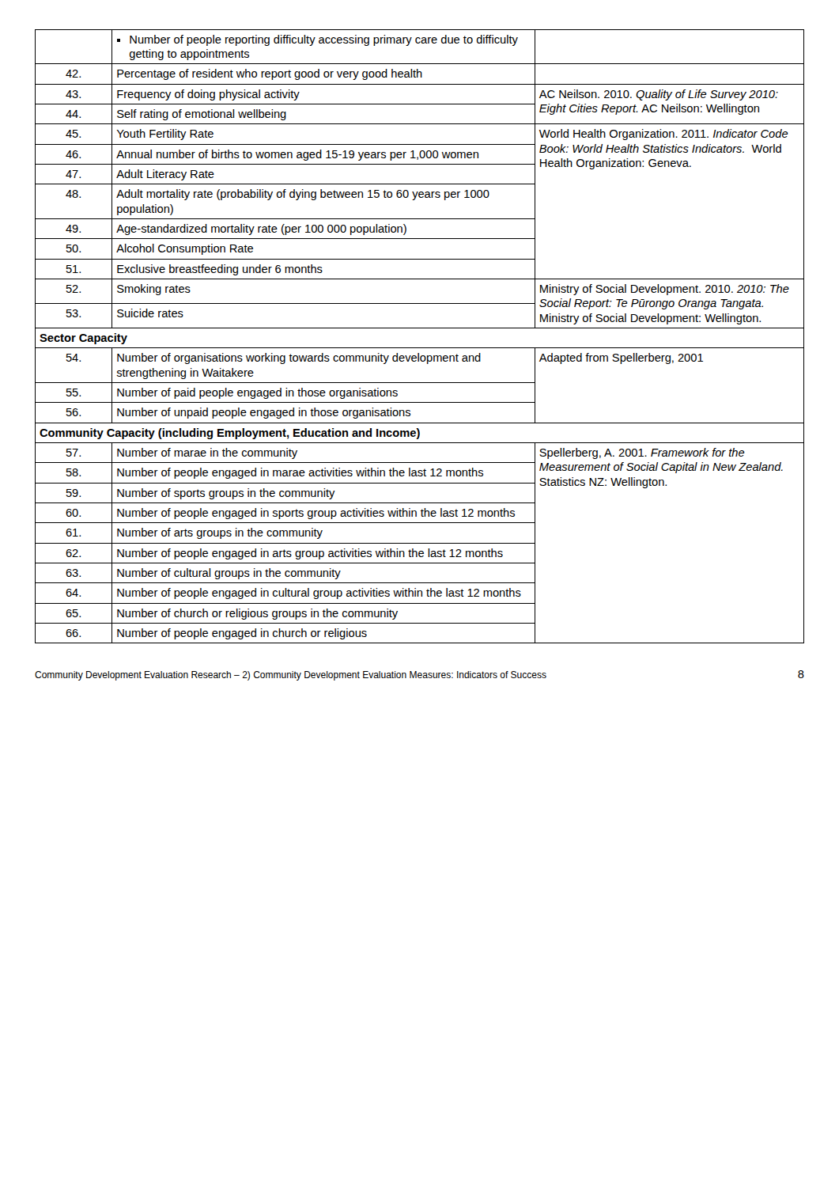| | Number of people reporting difficulty accessing primary care due to difficulty getting to appointments | |
| 42. | Percentage of resident who report good or very good health | |
| 43. | Frequency of doing physical activity | AC Neilson. 2010. Quality of Life Survey 2010: Eight Cities Report. AC Neilson: Wellington |
| 44. | Self rating of emotional wellbeing |
| 45. | Youth Fertility Rate | World Health Organization. 2011. Indicator Code Book: World Health Statistics Indicators. World Health Organization: Geneva. |
| 46. | Annual number of births to women aged 15-19 years per 1,000 women |
| 47. | Adult Literacy Rate |
| 48. | Adult mortality rate (probability of dying between 15 to 60 years per 1000 population) |
| 49. | Age-standardized mortality rate (per 100 000 population) |
| 50. | Alcohol Consumption Rate |
| 51. | Exclusive breastfeeding under 6 months |
| 52. | Smoking rates | Ministry of Social Development. 2010. 2010: The Social Report: Te Pūrongo Oranga Tangata. Ministry of Social Development: Wellington. |
| 53. | Suicide rates |
| Sector Capacity |
| 54. | Number of organisations working towards community development and strengthening in Waitakere | Adapted from Spellerberg, 2001 |
| 55. | Number of paid people engaged in those organisations |
| 56. | Number of unpaid people engaged in those organisations |
| Community Capacity (including Employment, Education and Income) |
| 57. | Number of marae in the community | Spellerberg, A. 2001. Framework for the Measurement of Social Capital in New Zealand. Statistics NZ: Wellington. |
| 58. | Number of people engaged in marae activities within the last 12 months |
| 59. | Number of sports groups in the community |
| 60. | Number of people engaged in sports group activities within the last 12 months |
| 61. | Number of arts groups in the community |
| 62. | Number of people engaged in arts group activities within the last 12 months |
| 63. | Number of cultural groups in the community |
| 64. | Number of people engaged in cultural group activities within the last 12 months |
| 65. | Number of church or religious groups in the community |
| 66. | Number of people engaged in church or religious |
Community Development Evaluation Research – 2) Community Development Evaluation Measures: Indicators of Success 8